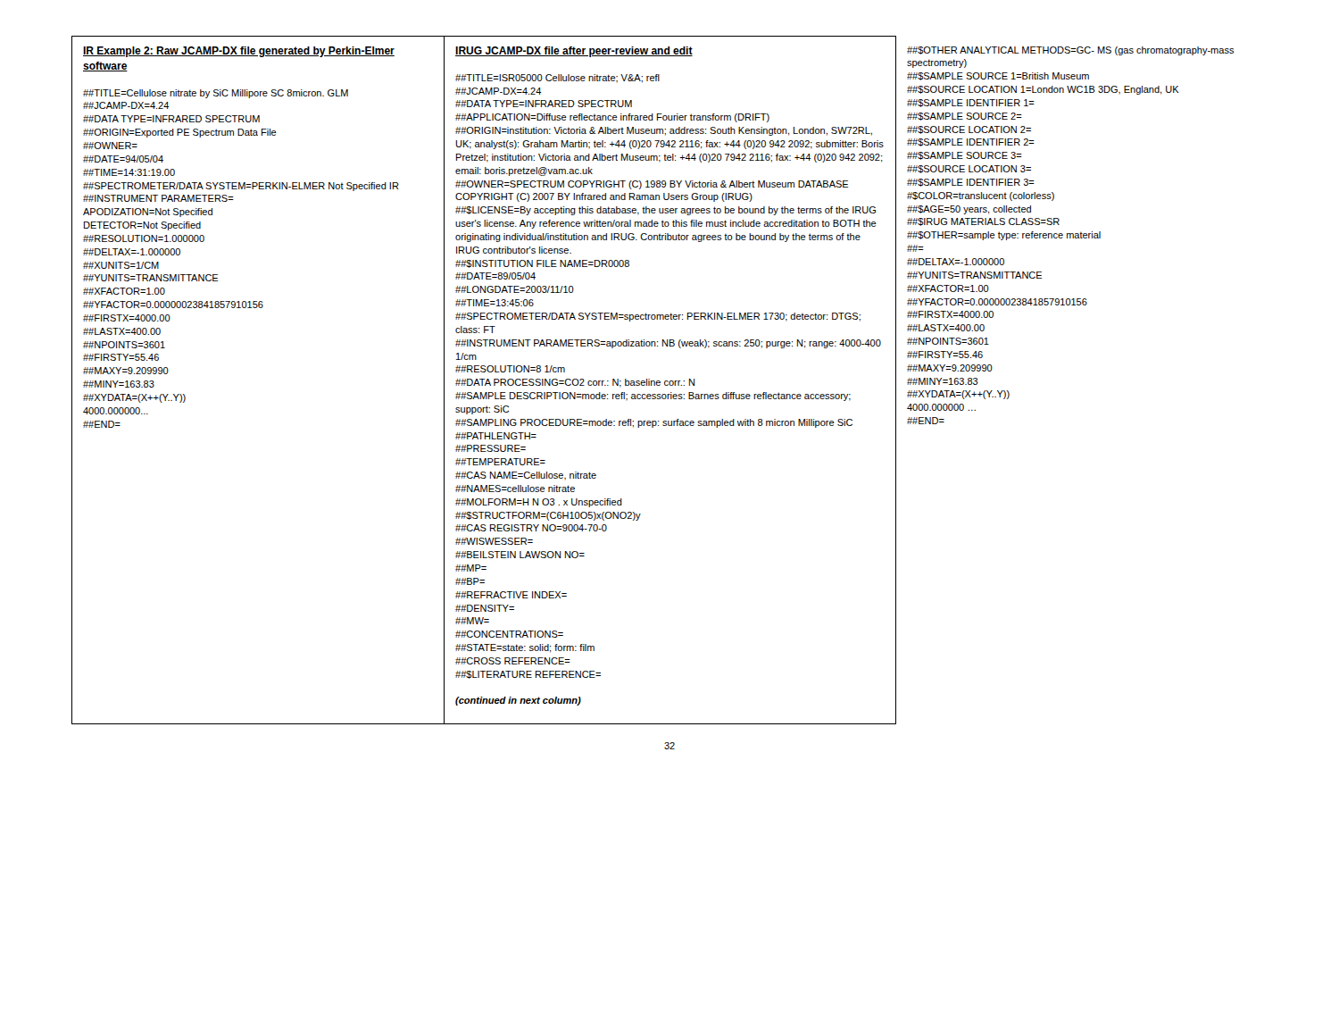| IR Example 2: Raw JCAMP-DX file generated by Perkin-Elmer software ##TITLE=Cellulose nitrate by SiC Millipore SC 8micron. GLM ##JCAMP-DX=4.24 ##DATA TYPE=INFRARED SPECTRUM ##ORIGIN=Exported PE Spectrum Data File ##OWNER= ##DATE=94/05/04 ##TIME=14:31:19.00 ##SPECTROMETER/DATA SYSTEM=PERKIN-ELMER Not Specified IR ##INSTRUMENT PARAMETERS= APODIZATION=Not Specified DETECTOR=Not Specified ##RESOLUTION=1.000000 ##DELTAX=-1.000000 ##XUNITS=1/CM ##YUNITS=TRANSMITTANCE ##XFACTOR=1.00 ##YFACTOR=0.00000023841857910156 ##FIRSTX=4000.00 ##LASTX=400.00 ##NPOINTS=3601 ##FIRSTY=55.46 ##MAXY=9.209990 ##MINY=163.83 ##XYDATA=(X++(Y..Y)) 4000.000000... ##END= | IRUG JCAMP-DX file after peer-review and edit ##TITLE=ISR05000 Cellulose nitrate; V&A; refl ##JCAMP-DX=4.24 ##DATA TYPE=INFRARED SPECTRUM ##APPLICATION=Diffuse reflectance infrared Fourier transform (DRIFT) ##ORIGIN=institution: Victoria & Albert Museum; address: South Kensington, London, SW72RL, UK; analyst(s): Graham Martin; tel: +44 (0)20 7942 2116; fax: +44 (0)20 942 2092; submitter: Boris Pretzel; institution: Victoria and Albert Museum; tel: +44 (0)20 7942 2116; fax: +44 (0)20 942 2092; email: boris.pretzel@vam.ac.uk ##OWNER=SPECTRUM COPYRIGHT (C) 1989 BY Victoria & Albert Museum DATABASE COPYRIGHT (C) 2007 BY Infrared and Raman Users Group (IRUG) ##$LICENSE=By accepting this database, the user agrees to be bound by the terms of the IRUG user's license. Any reference written/oral made to this file must include accreditation to BOTH the originating individual/institution and IRUG. Contributor agrees to be bound by the terms of the IRUG contributor's license. ##$INSTITUTION FILE NAME=DR0008 ##DATE=89/05/04 ##LONGDATE=2003/11/10 ##TIME=13:45:06 ##SPECTROMETER/DATA SYSTEM=spectrometer: PERKIN-ELMER 1730; detector: DTGS; class: FT ##INSTRUMENT PARAMETERS=apodization: NB (weak); scans: 250; purge: N; range: 4000-400 1/cm ##RESOLUTION=8 1/cm ##DATA PROCESSING=CO2 corr.: N; baseline corr.: N ##SAMPLE DESCRIPTION=mode: refl; accessories: Barnes diffuse reflectance accessory; support: SiC ##SAMPLING PROCEDURE=mode: refl; prep: surface sampled with 8 micron Millipore SiC ##PATHLENGTH= ##PRESSURE= ##TEMPERATURE= ##CAS NAME=Cellulose, nitrate ##NAMES=cellulose nitrate ##MOLFORM=H N O3 . x Unspecified ##$STRUCTFORM=(C6H10O5)x(ONO2)y ##CAS REGISTRY NO=9004-70-0 ##WISWESSER= ##BEILSTEIN LAWSON NO= ##MP= ##BP= ##REFRACTIVE INDEX= ##DENSITY= ##MW= ##CONCENTRATIONS= ##STATE=state: solid; form: film ##CROSS REFERENCE= ##$LITERATURE REFERENCE= (continued in next column) | ##$OTHER ANALYTICAL METHODS=GC- MS (gas chromatography-mass spectrometry) ##$SAMPLE SOURCE 1=British Museum ##$SOURCE LOCATION 1=London WC1B 3DG, England, UK ##$SAMPLE IDENTIFIER 1= ##$SAMPLE SOURCE 2= ##$SOURCE LOCATION 2= ##$SAMPLE IDENTIFIER 2= ##$SAMPLE SOURCE 3= ##$SOURCE LOCATION 3= ##$SAMPLE IDENTIFIER 3= #$COLOR=translucent (colorless) ##$AGE=50 years, collected ##$IRUG MATERIALS CLASS=SR ##$OTHER=sample type: reference material ##= ##DELTAX=-1.000000 ##YUNITS=TRANSMITTANCE ##XFACTOR=1.00 ##YFACTOR=0.00000023841857910156 ##FIRSTX=4000.00 ##LASTX=400.00 ##NPOINTS=3601 ##FIRSTY=55.46 ##MAXY=9.209990 ##MINY=163.83 ##XYDATA=(X++(Y..Y)) 4000.000000 … ##END= |
32